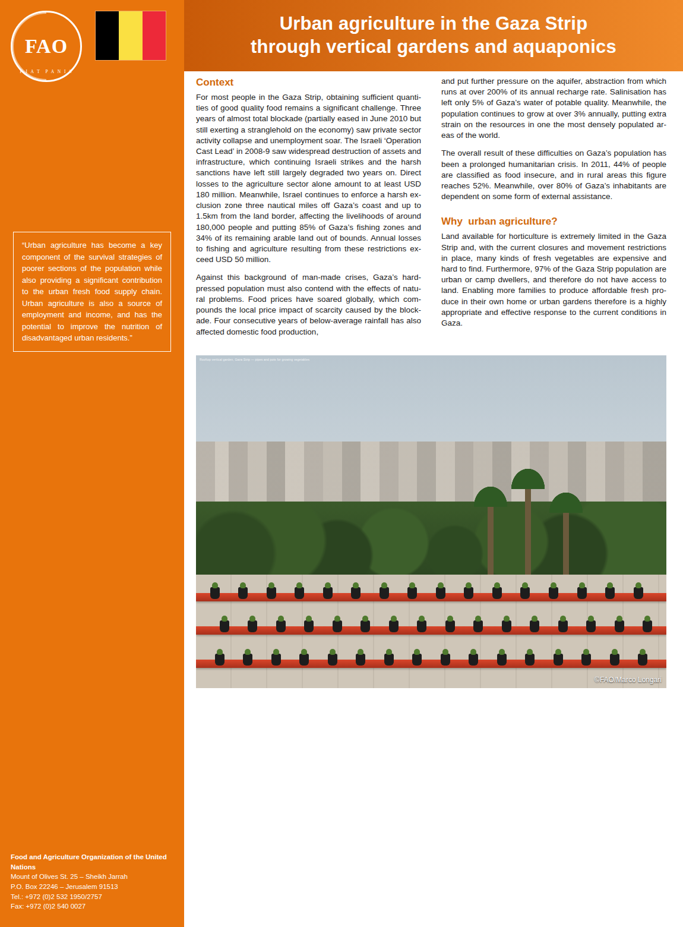FAO F I A T P A N I S
“Urban agriculture has become a key component of the survival strategies of poorer sections of the population while also providing a significant contribution to the urban fresh food supply chain. Urban agriculture is also a source of employment and income, and has the potential to improve the nutrition of disadvantaged urban residents.”
Food and Agriculture Organization of the United Nations
Mount of Olives St. 25 – Sheikh Jarrah
P.O. Box 22246 – Jerusalem 91513
Tel.: +972 (0)2 532 1950/2757
Fax: +972 (0)2 540 0027
Urban agriculture in the Gaza Strip
through vertical gardens and aquaponics
Context
For most people in the Gaza Strip, obtaining sufficient quantities of good quality food remains a significant challenge. Three years of almost total blockade (partially eased in June 2010 but still exerting a stranglehold on the economy) saw private sector activity collapse and unemployment soar. The Israeli ‘Operation Cast Lead’ in 2008-9 saw widespread destruction of assets and infrastructure, which continuing Israeli strikes and the harsh sanctions have left still largely degraded two years on. Direct losses to the agriculture sector alone amount to at least USD 180 million. Meanwhile, Israel continues to enforce a harsh exclusion zone three nautical miles off Gaza’s coast and up to 1.5km from the land border, affecting the livelihoods of around 180,000 people and putting 85% of Gaza’s fishing zones and 34% of its remaining arable land out of bounds. Annual losses to fishing and agriculture resulting from these restrictions exceed USD 50 million.
Against this background of man-made crises, Gaza’s hard-pressed population must also contend with the effects of natural problems. Food prices have soared globally, which compounds the local price impact of scarcity caused by the blockade. Four consecutive years of below-average rainfall has also affected domestic food production,
and put further pressure on the aquifer, abstraction from which runs at over 200% of its annual recharge rate. Salinisation has left only 5% of Gaza’s water of potable quality. Meanwhile, the population continues to grow at over 3% annually, putting extra strain on the resources in one the most densely populated areas of the world.
The overall result of these difficulties on Gaza’s population has been a prolonged humanitarian crisis. In 2011, 44% of people are classified as food insecure, and in rural areas this figure reaches 52%. Meanwhile, over 80% of Gaza’s inhabitants are dependent on some form of external assistance.
Why urban agriculture?
Land available for horticulture is extremely limited in the Gaza Strip and, with the current closures and movement restrictions in place, many kinds of fresh vegetables are expensive and hard to find. Furthermore, 97% of the Gaza Strip population are urban or camp dwellers, and therefore do not have access to land. Enabling more families to produce affordable fresh produce in their own home or urban gardens therefore is a highly appropriate and effective response to the current conditions in Gaza.
Rooftop vertical garden, Gaza Strip — pipes and pots for growing vegetables
©FAO/Marco Longari